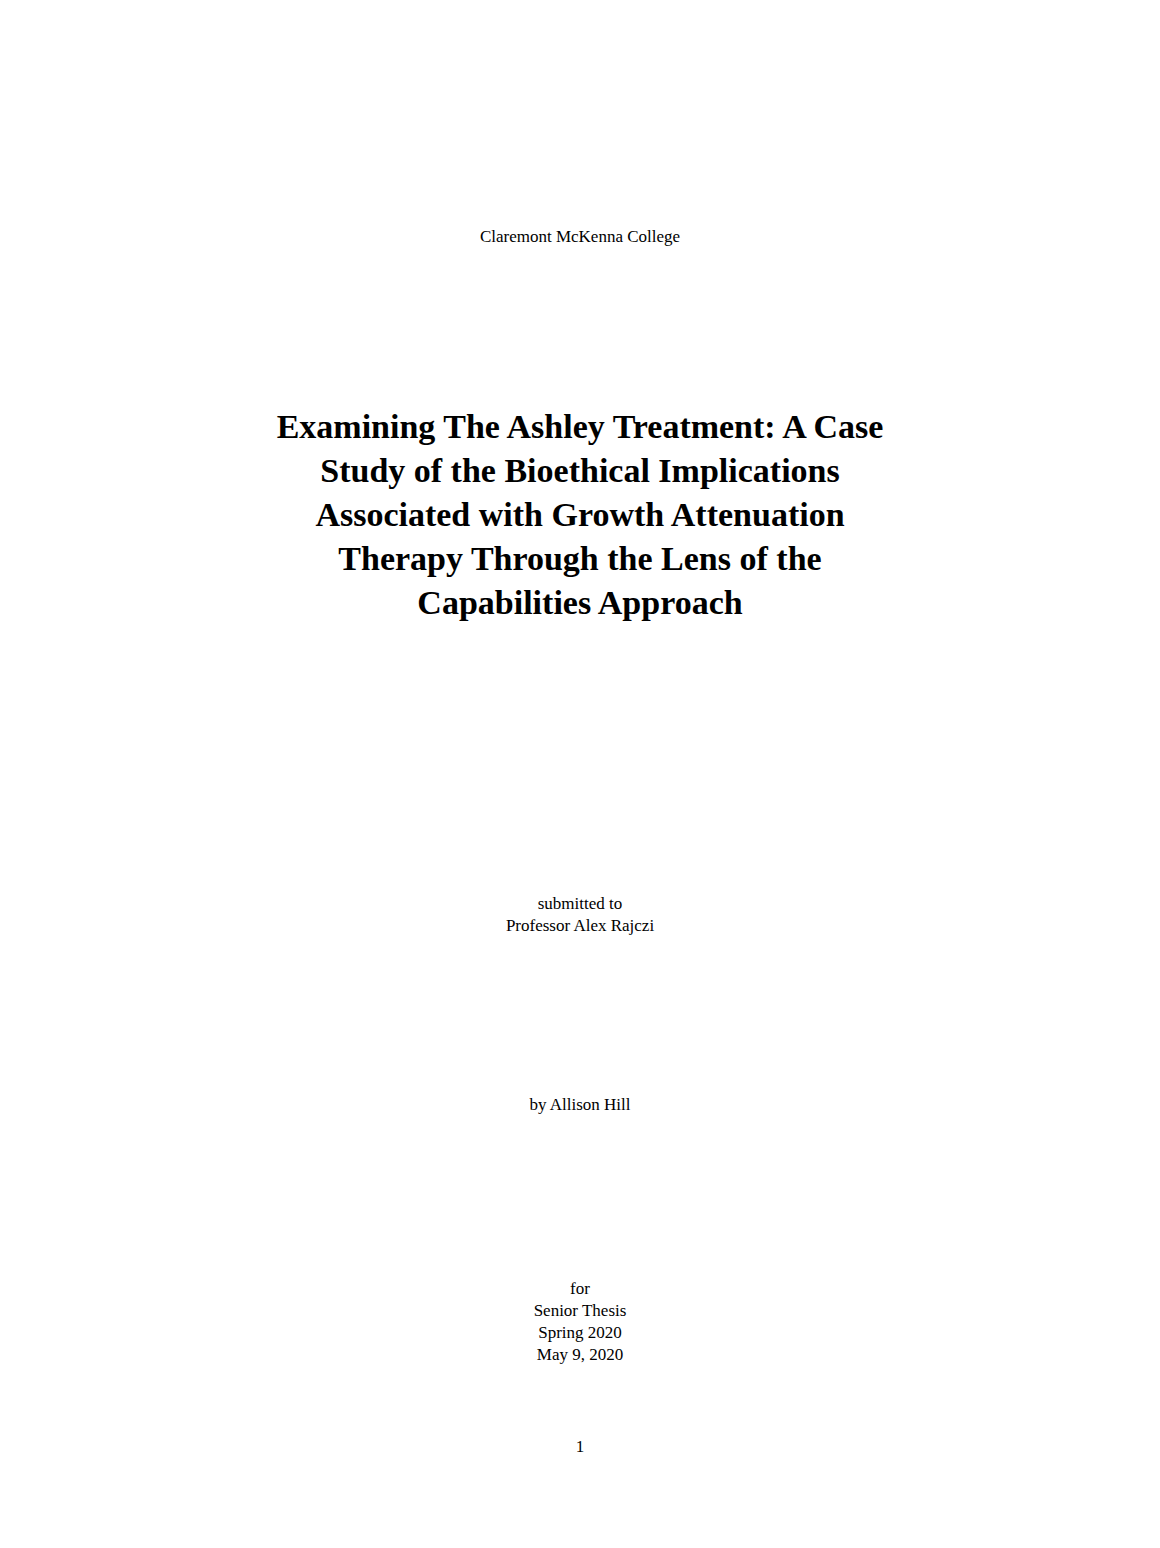Claremont McKenna College
Examining The Ashley Treatment: A Case Study of the Bioethical Implications Associated with Growth Attenuation Therapy Through the Lens of the Capabilities Approach
submitted to
Professor Alex Rajczi
by Allison Hill
for
Senior Thesis
Spring 2020
May 9, 2020
1